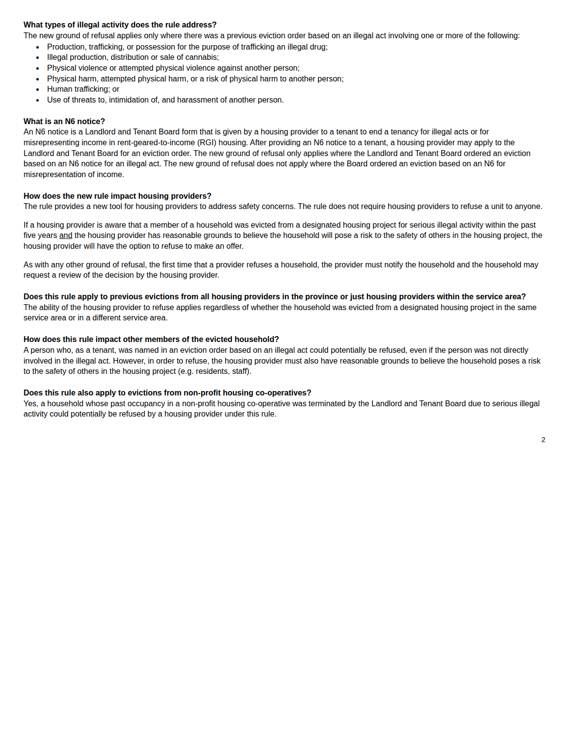What types of illegal activity does the rule address?
The new ground of refusal applies only where there was a previous eviction order based on an illegal act involving one or more of the following:
Production, trafficking, or possession for the purpose of trafficking an illegal drug;
Illegal production, distribution or sale of cannabis;
Physical violence or attempted physical violence against another person;
Physical harm, attempted physical harm, or a risk of physical harm to another person;
Human trafficking; or
Use of threats to, intimidation of, and harassment of another person.
What is an N6 notice?
An N6 notice is a Landlord and Tenant Board form that is given by a housing provider to a tenant to end a tenancy for illegal acts or for misrepresenting income in rent-geared-to-income (RGI) housing. After providing an N6 notice to a tenant, a housing provider may apply to the Landlord and Tenant Board for an eviction order. The new ground of refusal only applies where the Landlord and Tenant Board ordered an eviction based on an N6 notice for an illegal act. The new ground of refusal does not apply where the Board ordered an eviction based on an N6 for misrepresentation of income.
How does the new rule impact housing providers?
The rule provides a new tool for housing providers to address safety concerns. The rule does not require housing providers to refuse a unit to anyone.
If a housing provider is aware that a member of a household was evicted from a designated housing project for serious illegal activity within the past five years and the housing provider has reasonable grounds to believe the household will pose a risk to the safety of others in the housing project, the housing provider will have the option to refuse to make an offer.
As with any other ground of refusal, the first time that a provider refuses a household, the provider must notify the household and the household may request a review of the decision by the housing provider.
Does this rule apply to previous evictions from all housing providers in the province or just housing providers within the service area?
The ability of the housing provider to refuse applies regardless of whether the household was evicted from a designated housing project in the same service area or in a different service area.
How does this rule impact other members of the evicted household?
A person who, as a tenant, was named in an eviction order based on an illegal act could potentially be refused, even if the person was not directly involved in the illegal act. However, in order to refuse, the housing provider must also have reasonable grounds to believe the household poses a risk to the safety of others in the housing project (e.g. residents, staff).
Does this rule also apply to evictions from non-profit housing co-operatives?
Yes, a household whose past occupancy in a non-profit housing co-operative was terminated by the Landlord and Tenant Board due to serious illegal activity could potentially be refused by a housing provider under this rule.
2